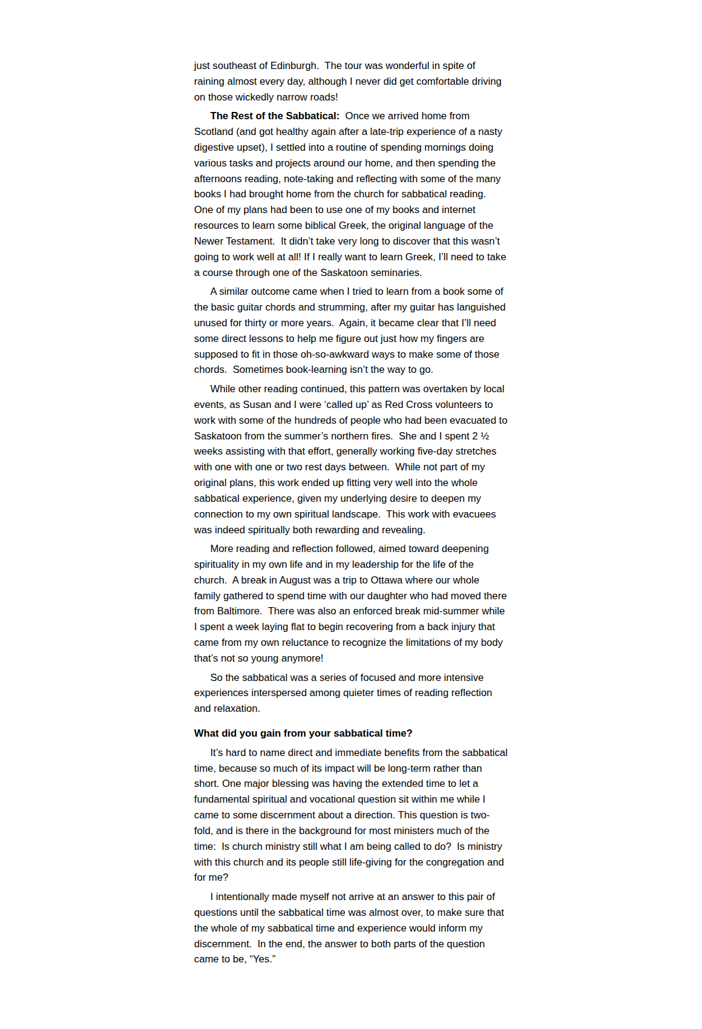just southeast of Edinburgh. The tour was wonderful in spite of raining almost every day, although I never did get comfortable driving on those wickedly narrow roads!
The Rest of the Sabbatical: Once we arrived home from Scotland (and got healthy again after a late-trip experience of a nasty digestive upset), I settled into a routine of spending mornings doing various tasks and projects around our home, and then spending the afternoons reading, note-taking and reflecting with some of the many books I had brought home from the church for sabbatical reading. One of my plans had been to use one of my books and internet resources to learn some biblical Greek, the original language of the Newer Testament. It didn’t take very long to discover that this wasn’t going to work well at all! If I really want to learn Greek, I’ll need to take a course through one of the Saskatoon seminaries.
A similar outcome came when I tried to learn from a book some of the basic guitar chords and strumming, after my guitar has languished unused for thirty or more years. Again, it became clear that I’ll need some direct lessons to help me figure out just how my fingers are supposed to fit in those oh-so-awkward ways to make some of those chords. Sometimes book-learning isn’t the way to go.
While other reading continued, this pattern was overtaken by local events, as Susan and I were ‘called up’ as Red Cross volunteers to work with some of the hundreds of people who had been evacuated to Saskatoon from the summer’s northern fires. She and I spent 2 ½ weeks assisting with that effort, generally working five-day stretches with one with one or two rest days between. While not part of my original plans, this work ended up fitting very well into the whole sabbatical experience, given my underlying desire to deepen my connection to my own spiritual landscape. This work with evacuees was indeed spiritually both rewarding and revealing.
More reading and reflection followed, aimed toward deepening spirituality in my own life and in my leadership for the life of the church. A break in August was a trip to Ottawa where our whole family gathered to spend time with our daughter who had moved there from Baltimore. There was also an enforced break mid-summer while I spent a week laying flat to begin recovering from a back injury that came from my own reluctance to recognize the limitations of my body that’s not so young anymore!
So the sabbatical was a series of focused and more intensive experiences interspersed among quieter times of reading reflection and relaxation.
What did you gain from your sabbatical time?
It’s hard to name direct and immediate benefits from the sabbatical time, because so much of its impact will be long-term rather than short. One major blessing was having the extended time to let a fundamental spiritual and vocational question sit within me while I came to some discernment about a direction. This question is two-fold, and is there in the background for most ministers much of the time: Is church ministry still what I am being called to do? Is ministry with this church and its people still life-giving for the congregation and for me?
I intentionally made myself not arrive at an answer to this pair of questions until the sabbatical time was almost over, to make sure that the whole of my sabbatical time and experience would inform my discernment. In the end, the answer to both parts of the question came to be, “Yes.”